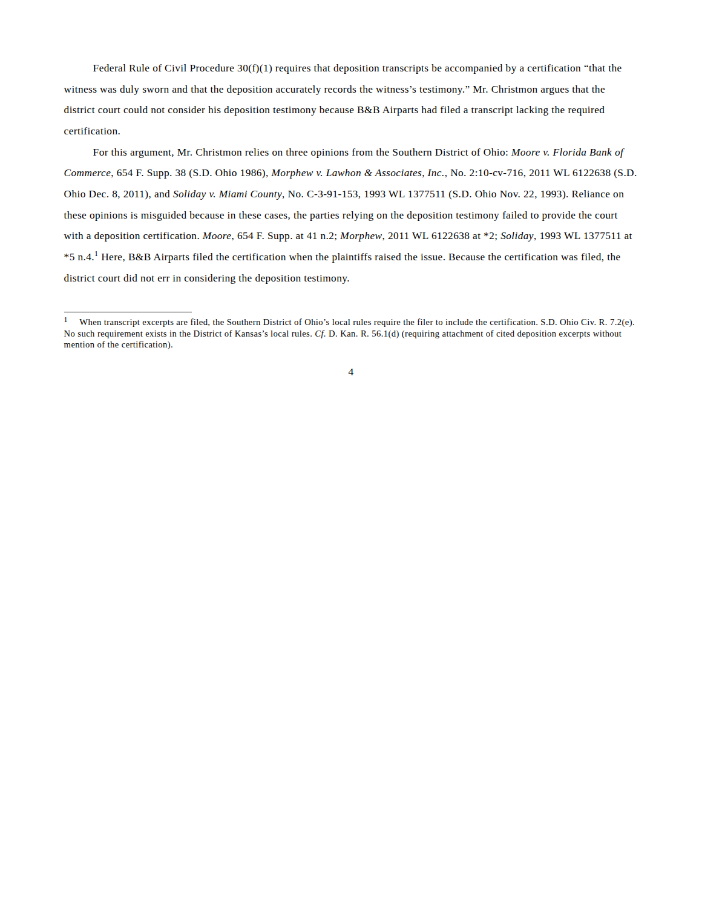Federal Rule of Civil Procedure 30(f)(1) requires that deposition transcripts be accompanied by a certification “that the witness was duly sworn and that the deposition accurately records the witness’s testimony.” Mr. Christmon argues that the district court could not consider his deposition testimony because B&B Airparts had filed a transcript lacking the required certification.
For this argument, Mr. Christmon relies on three opinions from the Southern District of Ohio: Moore v. Florida Bank of Commerce, 654 F. Supp. 38 (S.D. Ohio 1986), Morphew v. Lawhon & Associates, Inc., No. 2:10-cv-716, 2011 WL 6122638 (S.D. Ohio Dec. 8, 2011), and Soliday v. Miami County, No. C-3-91-153, 1993 WL 1377511 (S.D. Ohio Nov. 22, 1993). Reliance on these opinions is misguided because in these cases, the parties relying on the deposition testimony failed to provide the court with a deposition certification. Moore, 654 F. Supp. at 41 n.2; Morphew, 2011 WL 6122638 at *2; Soliday, 1993 WL 1377511 at *5 n.4.1 Here, B&B Airparts filed the certification when the plaintiffs raised the issue. Because the certification was filed, the district court did not err in considering the deposition testimony.
1When transcript excerpts are filed, the Southern District of Ohio’s local rules require the filer to include the certification. S.D. Ohio Civ. R. 7.2(e). No such requirement exists in the District of Kansas’s local rules. Cf. D. Kan. R. 56.1(d) (requiring attachment of cited deposition excerpts without mention of the certification).
4